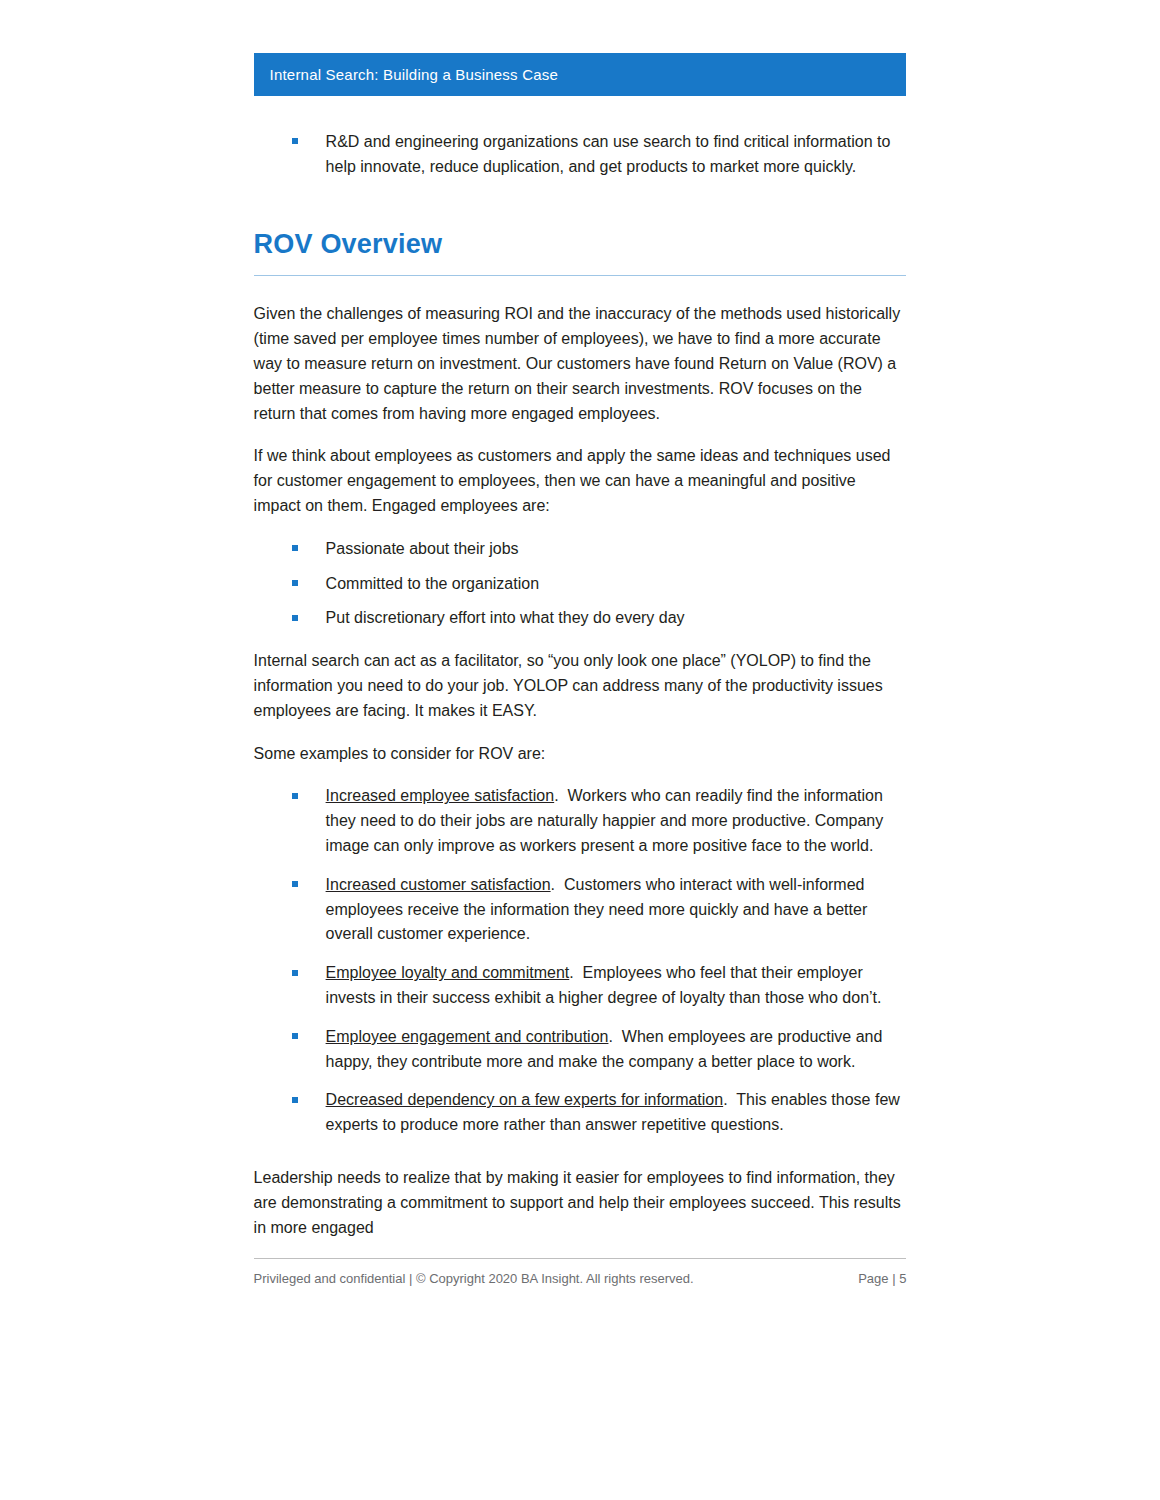Internal Search: Building a Business Case
R&D and engineering organizations can use search to find critical information to help innovate, reduce duplication, and get products to market more quickly.
ROV Overview
Given the challenges of measuring ROI and the inaccuracy of the methods used historically (time saved per employee times number of employees), we have to find a more accurate way to measure return on investment. Our customers have found Return on Value (ROV) a better measure to capture the return on their search investments. ROV focuses on the return that comes from having more engaged employees.
If we think about employees as customers and apply the same ideas and techniques used for customer engagement to employees, then we can have a meaningful and positive impact on them. Engaged employees are:
Passionate about their jobs
Committed to the organization
Put discretionary effort into what they do every day
Internal search can act as a facilitator, so “you only look one place” (YOLOP) to find the information you need to do your job. YOLOP can address many of the productivity issues employees are facing. It makes it EASY.
Some examples to consider for ROV are:
Increased employee satisfaction. Workers who can readily find the information they need to do their jobs are naturally happier and more productive. Company image can only improve as workers present a more positive face to the world.
Increased customer satisfaction. Customers who interact with well-informed employees receive the information they need more quickly and have a better overall customer experience.
Employee loyalty and commitment. Employees who feel that their employer invests in their success exhibit a higher degree of loyalty than those who don’t.
Employee engagement and contribution. When employees are productive and happy, they contribute more and make the company a better place to work.
Decreased dependency on a few experts for information. This enables those few experts to produce more rather than answer repetitive questions.
Leadership needs to realize that by making it easier for employees to find information, they are demonstrating a commitment to support and help their employees succeed. This results in more engaged
Privileged and confidential | © Copyright 2020 BA Insight. All rights reserved.
Page | 5